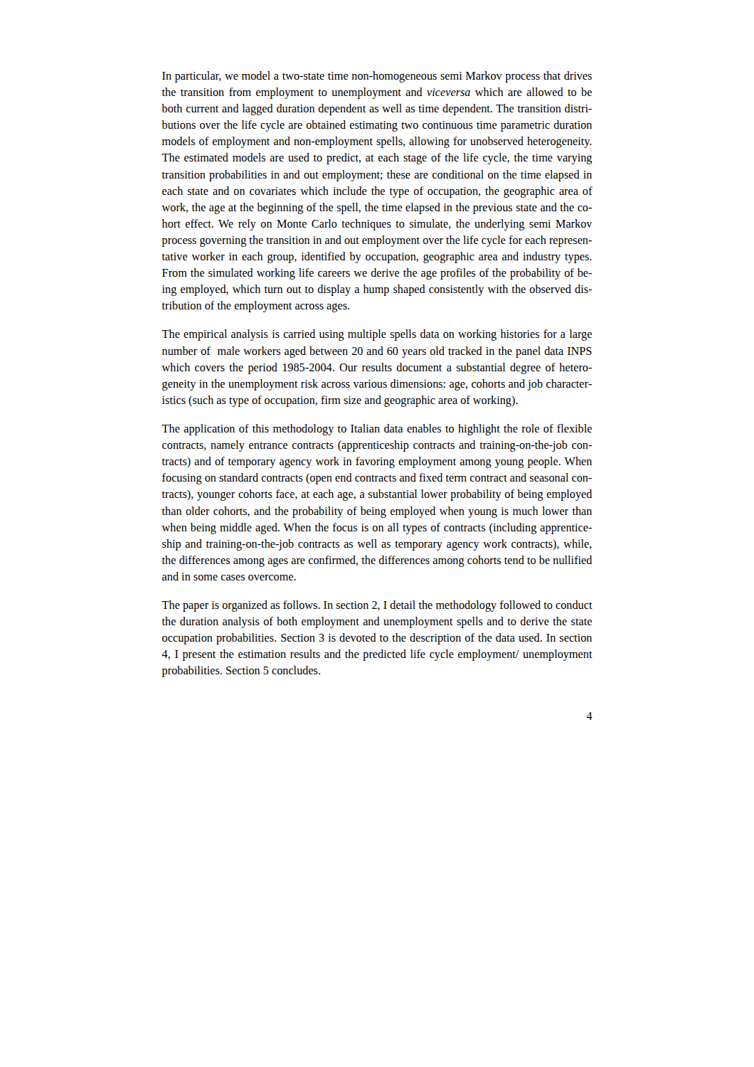In particular, we model a two-state time non-homogeneous semi Markov process that drives the transition from employment to unemployment and viceversa which are allowed to be both current and lagged duration dependent as well as time dependent. The transition distributions over the life cycle are obtained estimating two continuous time parametric duration models of employment and non-employment spells, allowing for unobserved heterogeneity. The estimated models are used to predict, at each stage of the life cycle, the time varying transition probabilities in and out employment; these are conditional on the time elapsed in each state and on covariates which include the type of occupation, the geographic area of work, the age at the beginning of the spell, the time elapsed in the previous state and the cohort effect. We rely on Monte Carlo techniques to simulate, the underlying semi Markov process governing the transition in and out employment over the life cycle for each representative worker in each group, identified by occupation, geographic area and industry types. From the simulated working life careers we derive the age profiles of the probability of being employed, which turn out to display a hump shaped consistently with the observed distribution of the employment across ages.
The empirical analysis is carried using multiple spells data on working histories for a large number of male workers aged between 20 and 60 years old tracked in the panel data INPS which covers the period 1985-2004. Our results document a substantial degree of heterogeneity in the unemployment risk across various dimensions: age, cohorts and job characteristics (such as type of occupation, firm size and geographic area of working).
The application of this methodology to Italian data enables to highlight the role of flexible contracts, namely entrance contracts (apprenticeship contracts and training-on-the-job contracts) and of temporary agency work in favoring employment among young people. When focusing on standard contracts (open end contracts and fixed term contract and seasonal contracts), younger cohorts face, at each age, a substantial lower probability of being employed than older cohorts, and the probability of being employed when young is much lower than when being middle aged. When the focus is on all types of contracts (including apprenticeship and training-on-the-job contracts as well as temporary agency work contracts), while, the differences among ages are confirmed, the differences among cohorts tend to be nullified and in some cases overcome.
The paper is organized as follows. In section 2, I detail the methodology followed to conduct the duration analysis of both employment and unemployment spells and to derive the state occupation probabilities. Section 3 is devoted to the description of the data used. In section 4, I present the estimation results and the predicted life cycle employment/ unemployment probabilities. Section 5 concludes.
4